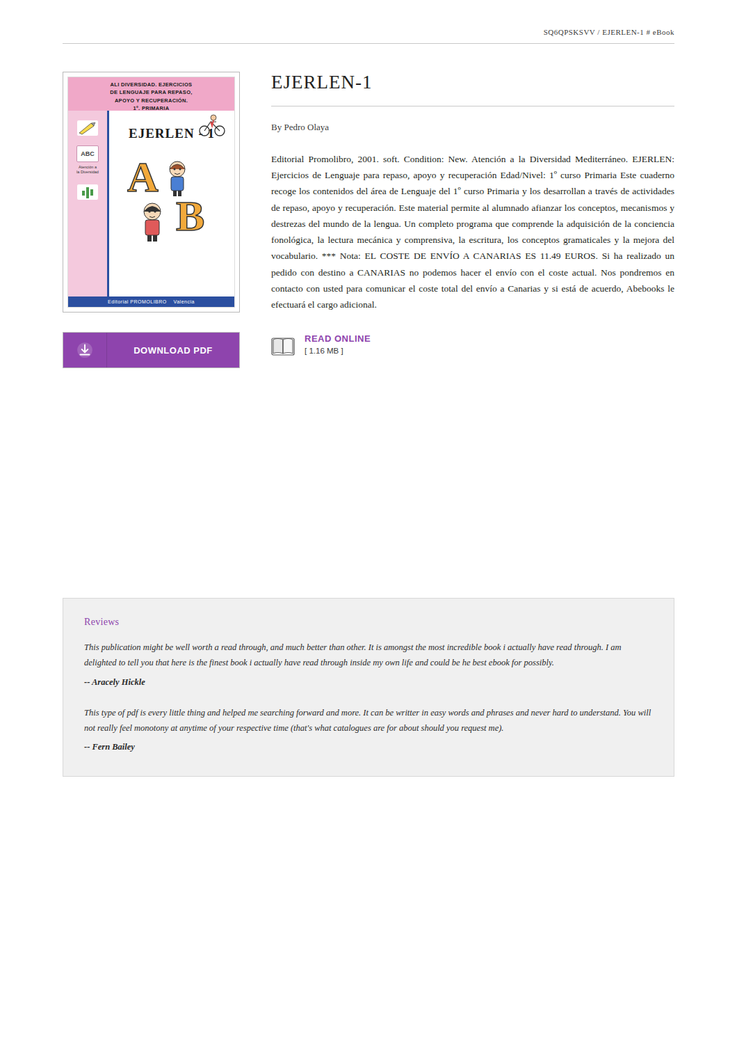SQ6QPSKSVV / EJERLEN-1 # eBook
ALI DIVERSIDAD. EJERCICIOS
DE LENGUAJE PARA REPASO,
APOYO Y RECUPERACIÓN.
1º. PRIMARIA
ABC
Atención a
la Diversidad
EJERLEN - 1
A B
Editorial PROMOLIBRO Valencia
DOWNLOAD PDF
EJERLEN-1
By Pedro Olaya
Editorial Promolibro, 2001. soft. Condition: New. Atención a la Diversidad Mediterráneo. EJERLEN: Ejercicios de Lenguaje para repaso, apoyo y recuperación Edad/Nivel: 1º curso Primaria Este cuaderno recoge los contenidos del área de Lenguaje del 1º curso Primaria y los desarrollan a través de actividades de repaso, apoyo y recuperación. Este material permite al alumnado afianzar los conceptos, mecanismos y destrezas del mundo de la lengua. Un completo programa que comprende la adquisición de la conciencia fonológica, la lectura mecánica y comprensiva, la escritura, los conceptos gramaticales y la mejora del vocabulario. *** Nota: EL COSTE DE ENVÍO A CANARIAS ES 11.49 EUROS. Si ha realizado un pedido con destino a CANARIAS no podemos hacer el envío con el coste actual. Nos pondremos en contacto con usted para comunicar el coste total del envío a Canarias y si está de acuerdo, Abebooks le efectuará el cargo adicional.
READ ONLINE
[ 1.16 MB ]
Reviews
This publication might be well worth a read through, and much better than other. It is amongst the most incredible book i actually have read through. I am delighted to tell you that here is the finest book i actually have read through inside my own life and could be he best ebook for possibly.
-- Aracely Hickle
This type of pdf is every little thing and helped me searching forward and more. It can be writter in easy words and phrases and never hard to understand. You will not really feel monotony at anytime of your respective time (that's what catalogues are for about should you request me).
-- Fern Bailey